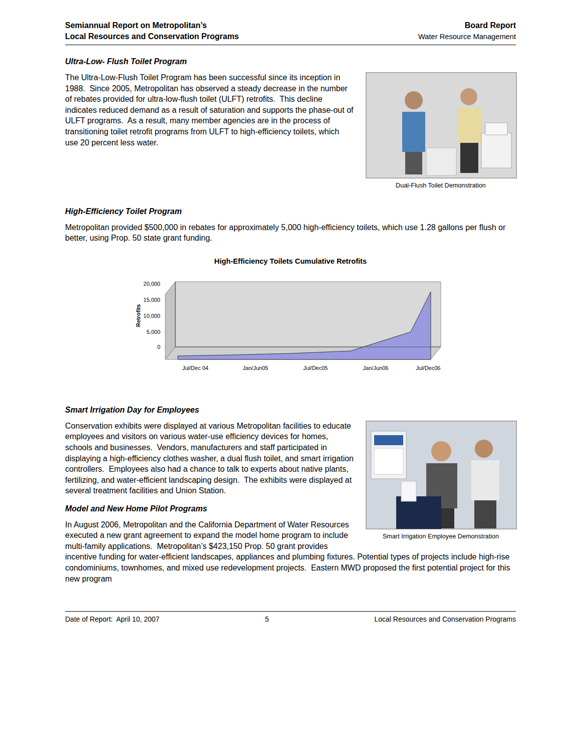Semiannual Report on Metropolitan’s
Local Resources and Conservation Programs
Board Report
Water Resource Management
Ultra-Low- Flush Toilet Program
Dual-Flush Toilet Demonstration
The Ultra-Low-Flush Toilet Program has been successful since its inception in 1988. Since 2005, Metropolitan has observed a steady decrease in the number of rebates provided for ultra-low-flush toilet (ULFT) retrofits. This decline indicates reduced demand as a result of saturation and supports the phase-out of ULFT programs. As a result, many member agencies are in the process of transitioning toilet retrofit programs from ULFT to high-efficiency toilets, which use 20 percent less water.
High-Efficiency Toilet Program
Metropolitan provided $500,000 in rebates for approximately 5,000 high-efficiency toilets, which use 1.28 gallons per flush or better, using Prop. 50 state grant funding.
High-Efficiency Toilets Cumulative Retrofits
Smart Irrigation Day for Employees
Smart Irrigation Employee Demonstration
Conservation exhibits were displayed at various Metropolitan facilities to educate employees and visitors on various water-use efficiency devices for homes, schools and businesses. Vendors, manufacturers and staff participated in displaying a high-efficiency clothes washer, a dual flush toilet, and smart irrigation controllers. Employees also had a chance to talk to experts about native plants, fertilizing, and water-efficient landscaping design. The exhibits were displayed at several treatment facilities and Union Station.
Model and New Home Pilot Programs
In August 2006, Metropolitan and the California Department of Water Resources executed a new grant agreement to expand the model home program to include multi-family applications. Metropolitan’s $423,150 Prop. 50 grant provides incentive funding for water-efficient landscapes, appliances and plumbing fixtures. Potential types of projects include high-rise condominiums, townhomes, and mixed use redevelopment projects. Eastern MWD proposed the first potential project for this new program
Date of Report: April 10, 2007
5
Local Resources and Conservation Programs